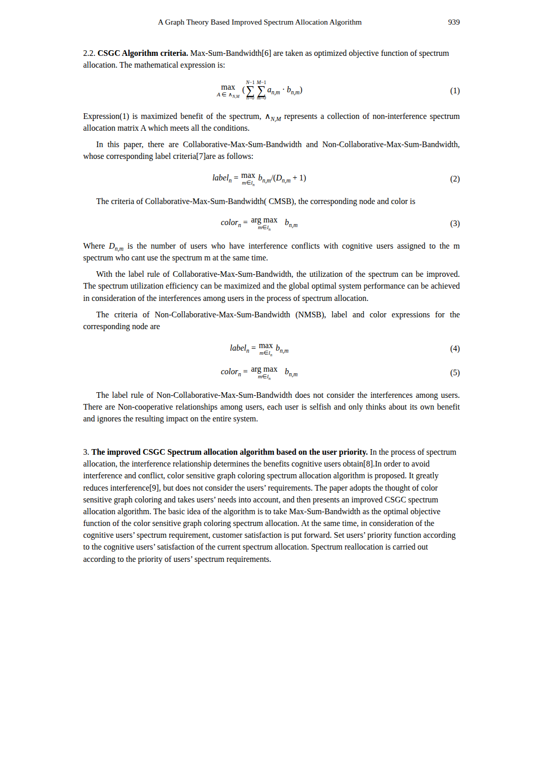A Graph Theory Based Improved Spectrum Allocation Algorithm 939
2.2. CSGC Algorithm criteria. Max-Sum-Bandwidth[6] are taken as optimized objective function of spectrum allocation. The mathematical expression is:
max A ∈ ∧N,M (N−1∑n=0 M−1∑m=0 an,m · bn,m) (1)
Expression(1) is maximized benefit of the spectrum, ∧N,M represents a collection of non-interference spectrum allocation matrix A which meets all the conditions.
In this paper, there are Collaborative-Max-Sum-Bandwidth and Non-Collaborative-Max-Sum-Bandwidth, whose corresponding label criteria[7]are as follows:
labeln = max m∈ln bn,m/(Dn,m + 1) (2)
The criteria of Collaborative-Max-Sum-Bandwidth( CMSB), the corresponding node and color is
colorn = arg max m∈ln bn,m (3)
Where Dn,m is the number of users who have interference conflicts with cognitive users assigned to the m spectrum who cant use the spectrum m at the same time.
With the label rule of Collaborative-Max-Sum-Bandwidth, the utilization of the spectrum can be improved. The spectrum utilization efficiency can be maximized and the global optimal system performance can be achieved in consideration of the interferences among users in the process of spectrum allocation.
The criteria of Non-Collaborative-Max-Sum-Bandwidth (NMSB), label and color expressions for the corresponding node are
labeln = max m∈ln bn,m (4)
colorn = arg max m∈ln bn,m (5)
The label rule of Non-Collaborative-Max-Sum-Bandwidth does not consider the interferences among users. There are Non-cooperative relationships among users, each user is selfish and only thinks about its own benefit and ignores the resulting impact on the entire system.
3. The improved CSGC Spectrum allocation algorithm based on the user priority. In the process of spectrum allocation, the interference relationship determines the benefits cognitive users obtain[8].In order to avoid interference and conflict, color sensitive graph coloring spectrum allocation algorithm is proposed. It greatly reduces interference[9], but does not consider the users’ requirements. The paper adopts the thought of color sensitive graph coloring and takes users’ needs into account, and then presents an improved CSGC spectrum allocation algorithm. The basic idea of the algorithm is to take Max-Sum-Bandwidth as the optimal objective function of the color sensitive graph coloring spectrum allocation. At the same time, in consideration of the cognitive users’ spectrum requirement, customer satisfaction is put forward. Set users’ priority function according to the cognitive users’ satisfaction of the current spectrum allocation. Spectrum reallocation is carried out according to the priority of users’ spectrum requirements.